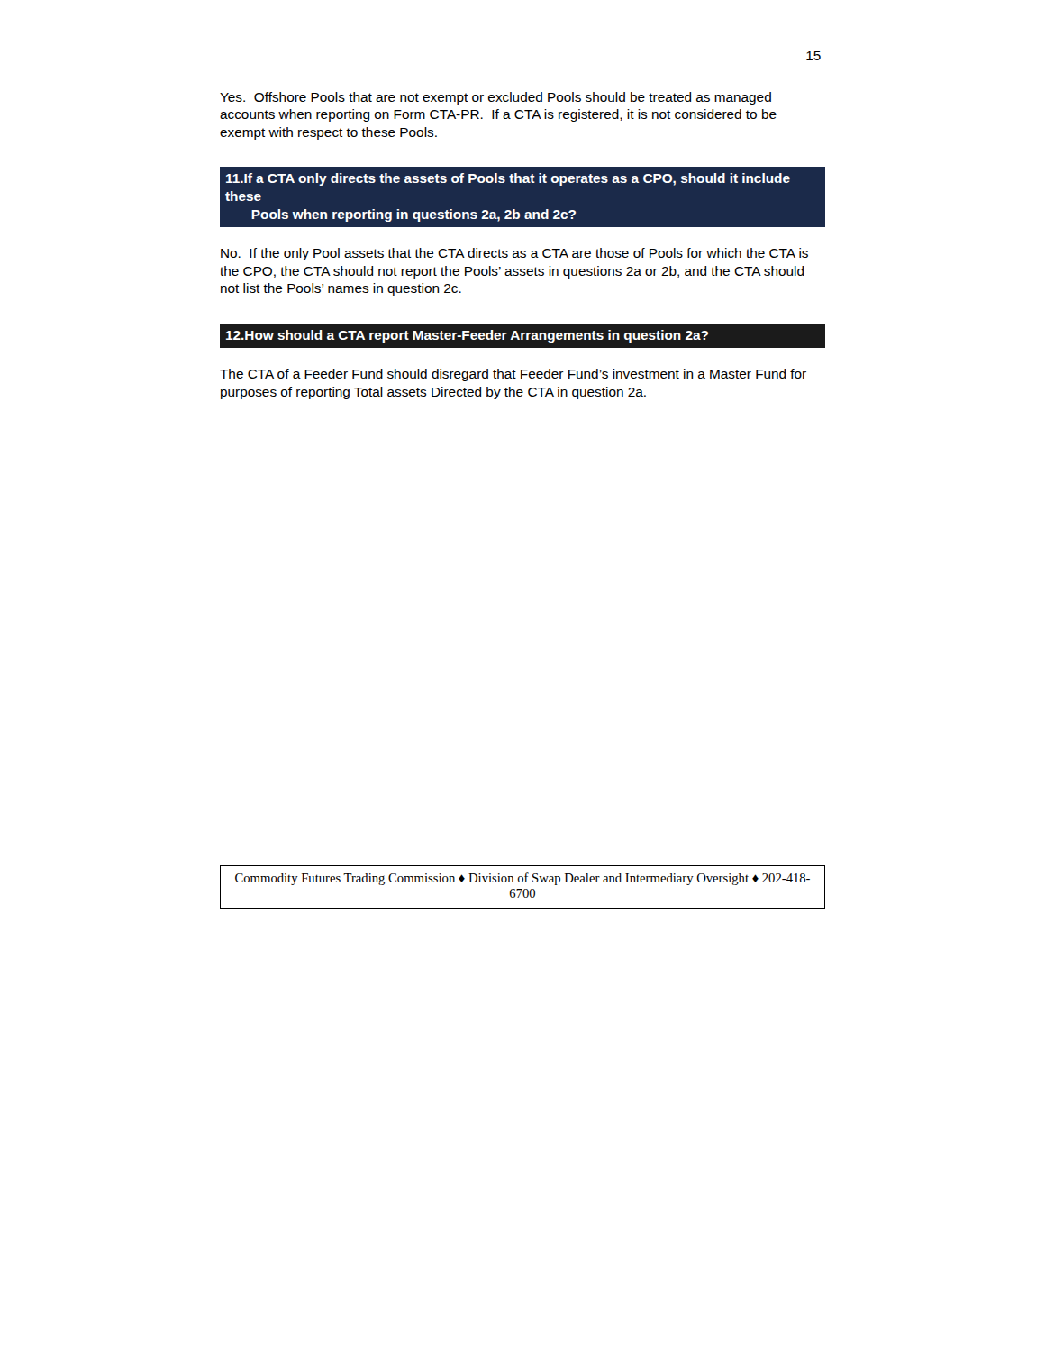15
Yes. Offshore Pools that are not exempt or excluded Pools should be treated as managed accounts when reporting on Form CTA-PR. If a CTA is registered, it is not considered to be exempt with respect to these Pools.
11. If a CTA only directs the assets of Pools that it operates as a CPO, should it include these Pools when reporting in questions 2a, 2b and 2c?
No. If the only Pool assets that the CTA directs as a CTA are those of Pools for which the CTA is the CPO, the CTA should not report the Pools’ assets in questions 2a or 2b, and the CTA should not list the Pools’ names in question 2c.
12. How should a CTA report Master-Feeder Arrangements in question 2a?
The CTA of a Feeder Fund should disregard that Feeder Fund’s investment in a Master Fund for purposes of reporting Total assets Directed by the CTA in question 2a.
Commodity Futures Trading Commission ♦ Division of Swap Dealer and Intermediary Oversight ♦ 202-418-6700